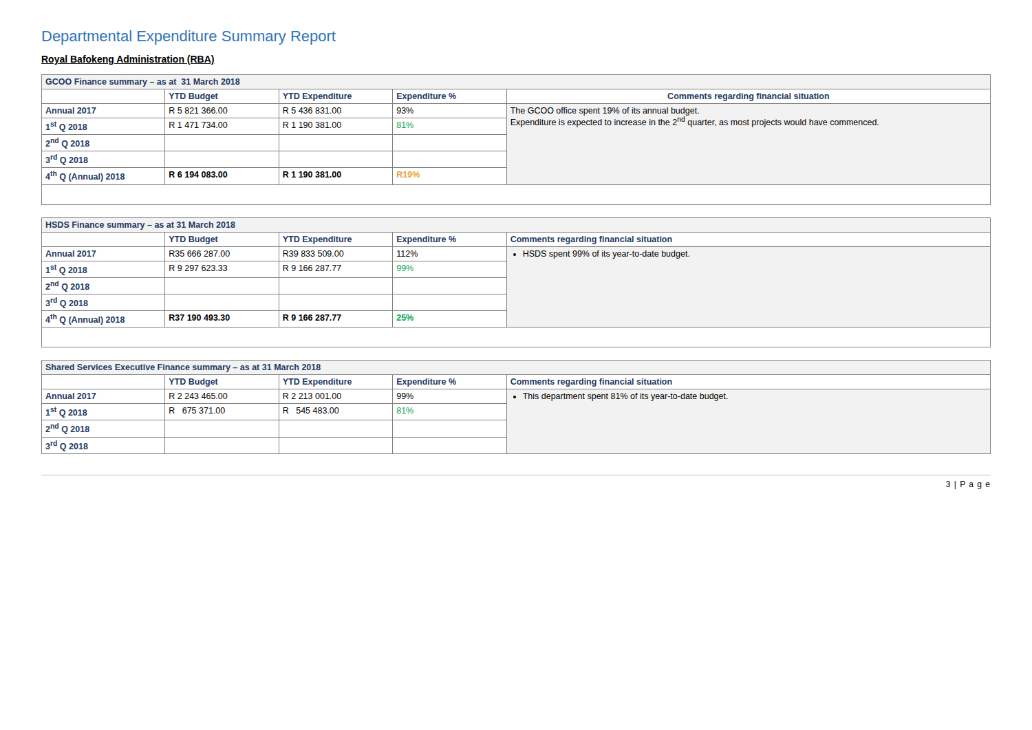Departmental Expenditure Summary Report
Royal Bafokeng Administration (RBA)
| GCOO Finance summary – as at 31 March 2018 |
| | YTD Budget | YTD Expenditure | Expenditure % | Comments regarding financial situation |
| Annual 2017 | R 5 821 366.00 | R 5 436 831.00 | 93% | The GCOO office spent 19% of its annual budget. Expenditure is expected to increase in the 2 nd quarter, as most projects would have commenced. |
| 1 st Q 2018 | R 1 471 734.00 | R 1 190 381.00 | 81% |
| 2 nd Q 2018 | | | |
| 3 rd Q 2018 | | | |
| 4 th Q (Annual) 2018 | R 6 194 083.00 | R 1 190 381.00 | R19% |
| HSDS Finance summary – as at 31 March 2018 |
| | YTD Budget | YTD Expenditure | Expenditure % | Comments regarding financial situation |
| Annual 2017 | R35 666 287.00 | R39 833 509.00 | 112% | HSDS spent 99% of its year-to-date budget. |
| 1 st Q 2018 | R 9 297 623.33 | R 9 166 287.77 | 99% |
| 2 nd Q 2018 | | | |
| 3 rd Q 2018 | | | |
| 4 th Q (Annual) 2018 | R37 190 493.30 | R 9 166 287.77 | 25% |
| Shared Services Executive Finance summary – as at 31 March 2018 |
| | YTD Budget | YTD Expenditure | Expenditure % | Comments regarding financial situation |
| Annual 2017 | R 2 243 465.00 | R 2 213 001.00 | 99% | This department spent 81% of its year-to-date budget. |
| 1 st Q 2018 | R 675 371.00 | R 545 483.00 | 81% |
| 2 nd Q 2018 | | | |
| 3 rd Q 2018 | | | |
3 | P a g e